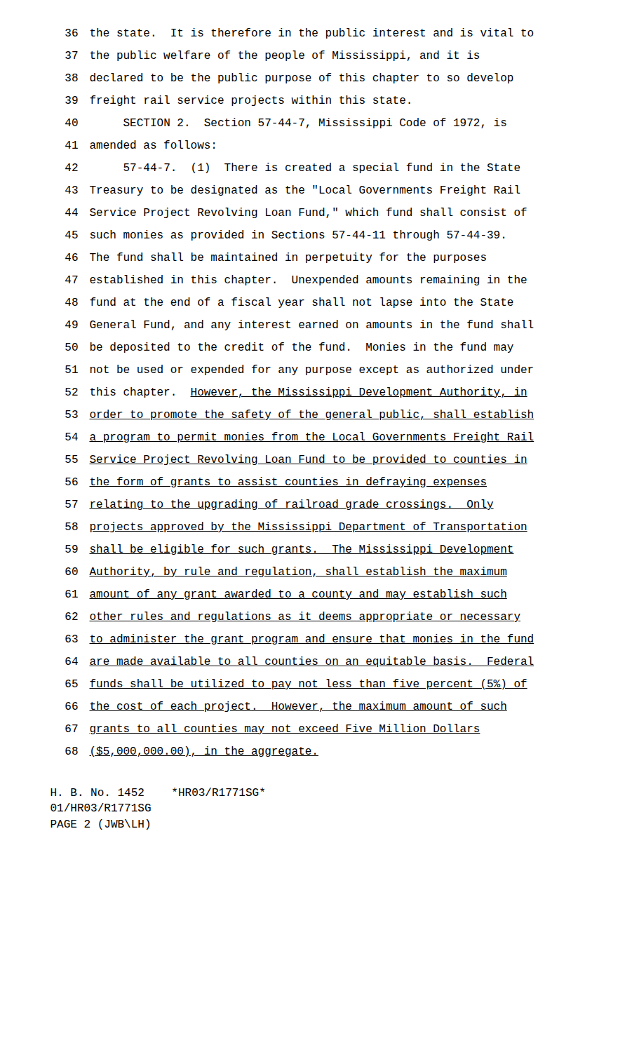the state. It is therefore in the public interest and is vital to
the public welfare of the people of Mississippi, and it is
declared to be the public purpose of this chapter to so develop
freight rail service projects within this state.
SECTION 2. Section 57-44-7, Mississippi Code of 1972, is
amended as follows:
57-44-7. (1) There is created a special fund in the State
Treasury to be designated as the "Local Governments Freight Rail
Service Project Revolving Loan Fund," which fund shall consist of
such monies as provided in Sections 57-44-11 through 57-44-39.
The fund shall be maintained in perpetuity for the purposes
established in this chapter. Unexpended amounts remaining in the
fund at the end of a fiscal year shall not lapse into the State
General Fund, and any interest earned on amounts in the fund shall
be deposited to the credit of the fund. Monies in the fund may
not be used or expended for any purpose except as authorized under
this chapter. However, the Mississippi Development Authority, in
order to promote the safety of the general public, shall establish
a program to permit monies from the Local Governments Freight Rail
Service Project Revolving Loan Fund to be provided to counties in
the form of grants to assist counties in defraying expenses
relating to the upgrading of railroad grade crossings. Only
projects approved by the Mississippi Department of Transportation
shall be eligible for such grants. The Mississippi Development
Authority, by rule and regulation, shall establish the maximum
amount of any grant awarded to a county and may establish such
other rules and regulations as it deems appropriate or necessary
to administer the grant program and ensure that monies in the fund
are made available to all counties on an equitable basis. Federal
funds shall be utilized to pay not less than five percent (5%) of
the cost of each project. However, the maximum amount of such
grants to all counties may not exceed Five Million Dollars
($5,000,000.00), in the aggregate.
H. B. No. 1452 *HR03/R1771SG*
01/HR03/R1771SG
PAGE 2 (JWB\LH)